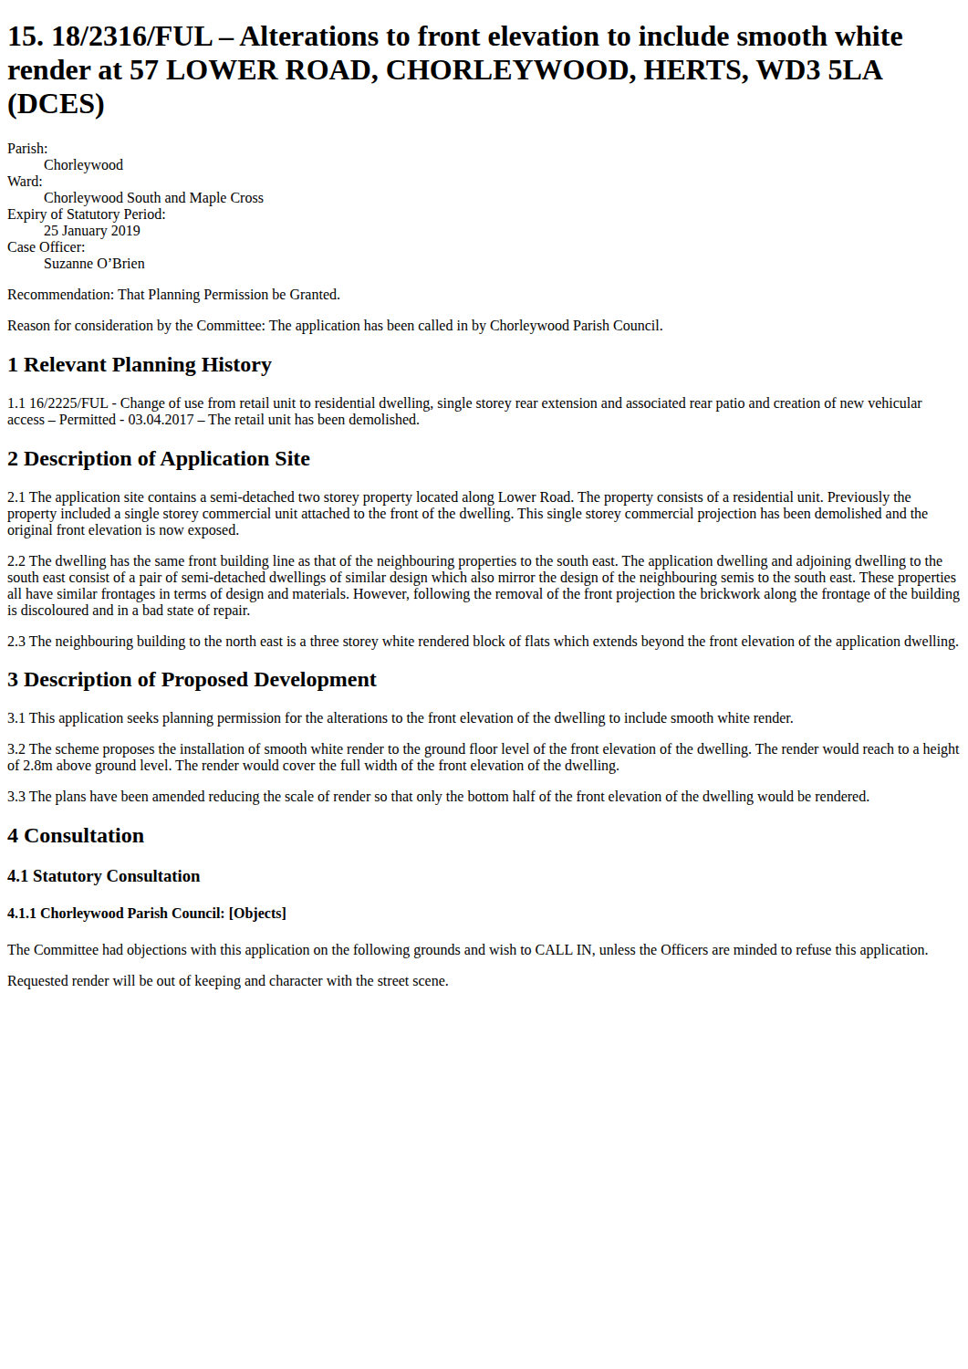15. 18/2316/FUL – Alterations to front elevation to include smooth white render at 57 LOWER ROAD, CHORLEYWOOD, HERTS, WD3 5LA
(DCES)
Parish:
Chorleywood
Ward:
Chorleywood South and Maple Cross
Expiry of Statutory Period:
25 January 2019
Case Officer:
Suzanne O’Brien
Recommendation: That Planning Permission be Granted.
Reason for consideration by the Committee: The application has been called in by Chorleywood Parish Council.
1 Relevant Planning History
1.1 16/2225/FUL - Change of use from retail unit to residential dwelling, single storey rear extension and associated rear patio and creation of new vehicular access – Permitted - 03.04.2017 – The retail unit has been demolished.
2 Description of Application Site
2.1 The application site contains a semi-detached two storey property located along Lower Road. The property consists of a residential unit. Previously the property included a single storey commercial unit attached to the front of the dwelling. This single storey commercial projection has been demolished and the original front elevation is now exposed.
2.2 The dwelling has the same front building line as that of the neighbouring properties to the south east. The application dwelling and adjoining dwelling to the south east consist of a pair of semi-detached dwellings of similar design which also mirror the design of the neighbouring semis to the south east. These properties all have similar frontages in terms of design and materials. However, following the removal of the front projection the brickwork along the frontage of the building is discoloured and in a bad state of repair.
2.3 The neighbouring building to the north east is a three storey white rendered block of flats which extends beyond the front elevation of the application dwelling.
3 Description of Proposed Development
3.1 This application seeks planning permission for the alterations to the front elevation of the dwelling to include smooth white render.
3.2 The scheme proposes the installation of smooth white render to the ground floor level of the front elevation of the dwelling. The render would reach to a height of 2.8m above ground level. The render would cover the full width of the front elevation of the dwelling.
3.3 The plans have been amended reducing the scale of render so that only the bottom half of the front elevation of the dwelling would be rendered.
4 Consultation
4.1 Statutory Consultation
4.1.1 Chorleywood Parish Council: [Objects]
The Committee had objections with this application on the following grounds and wish to CALL IN, unless the Officers are minded to refuse this application.
Requested render will be out of keeping and character with the street scene.